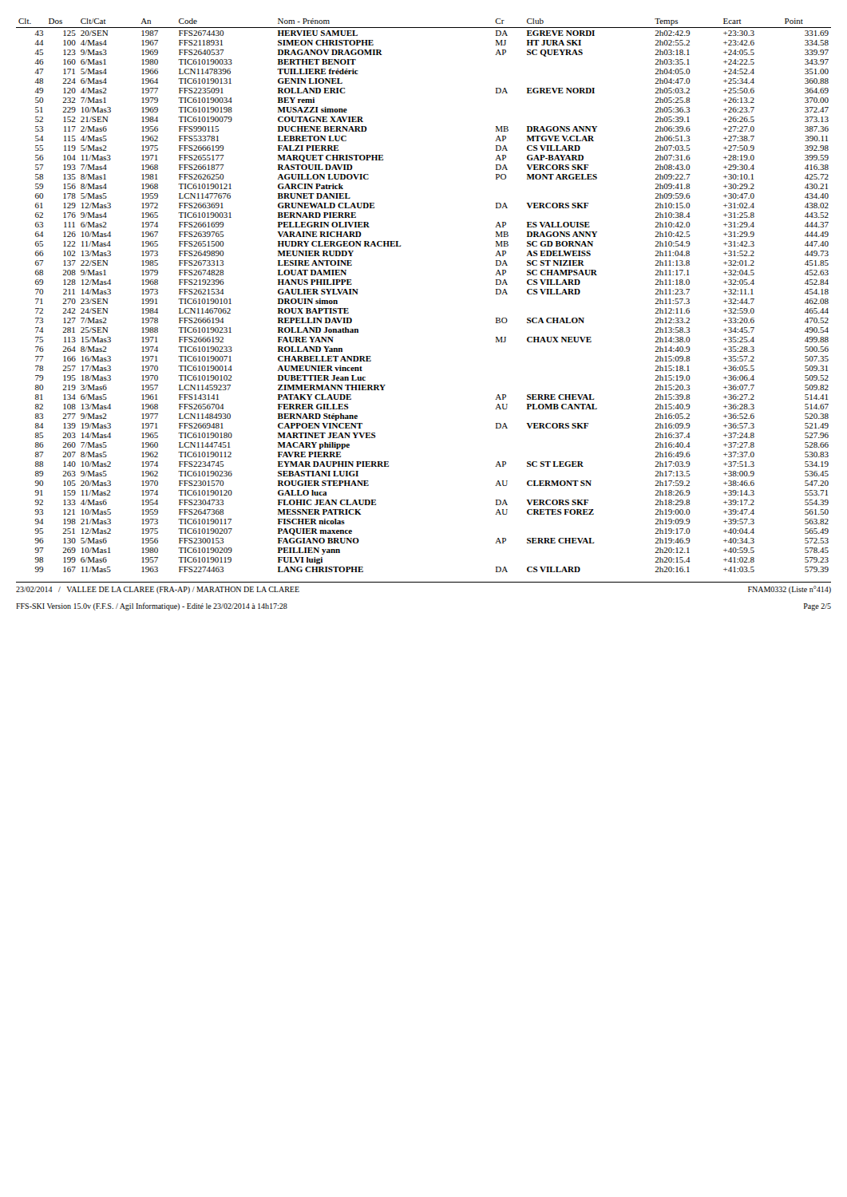| Clt. | Dos | Clt/Cat | An | Code | Nom - Prénom | Cr | Club | Temps | Ecart | Point |
| --- | --- | --- | --- | --- | --- | --- | --- | --- | --- | --- |
| 43 | 125 | 20/SEN | 1987 | FFS2674430 | HERVIEU SAMUEL | DA | EGREVE NORDI | 2h02:42.9 | +23:30.3 | 331.69 |
| 44 | 100 | 4/Mas4 | 1967 | FFS2118931 | SIMEON CHRISTOPHE | MJ | HT JURA SKI | 2h02:55.2 | +23:42.6 | 334.58 |
| 45 | 123 | 9/Mas3 | 1969 | FFS2640537 | DRAGANOV DRAGOMIR | AP | SC QUEYRAS | 2h03:18.1 | +24:05.5 | 339.97 |
| 46 | 160 | 6/Mas1 | 1980 | TIC610190033 | BERTHET BENOIT | | | 2h03:35.1 | +24:22.5 | 343.97 |
| 47 | 171 | 5/Mas4 | 1966 | LCN11478396 | TUILLIERE frédéric | | | 2h04:05.0 | +24:52.4 | 351.00 |
| 48 | 224 | 6/Mas4 | 1964 | TIC610190131 | GENIN LIONEL | | | 2h04:47.0 | +25:34.4 | 360.88 |
| 49 | 120 | 4/Mas2 | 1977 | FFS2235091 | ROLLAND ERIC | DA | EGREVE NORDI | 2h05:03.2 | +25:50.6 | 364.69 |
| 50 | 232 | 7/Mas1 | 1979 | TIC610190034 | BEY remi | | | 2h05:25.8 | +26:13.2 | 370.00 |
| 51 | 229 | 10/Mas3 | 1969 | TIC610190198 | MUSAZZI simone | | | 2h05:36.3 | +26:23.7 | 372.47 |
| 52 | 152 | 21/SEN | 1984 | TIC610190079 | COUTAGNE XAVIER | | | 2h05:39.1 | +26:26.5 | 373.13 |
| 53 | 117 | 2/Mas6 | 1956 | FFS990115 | DUCHENE BERNARD | MB | DRAGONS ANNY | 2h06:39.6 | +27:27.0 | 387.36 |
| 54 | 115 | 4/Mas5 | 1962 | FFS533781 | LEBRETON LUC | AP | MTGVE V.CLAR | 2h06:51.3 | +27:38.7 | 390.11 |
| 55 | 119 | 5/Mas2 | 1975 | FFS2666199 | FALZI PIERRE | DA | CS VILLARD | 2h07:03.5 | +27:50.9 | 392.98 |
| 56 | 104 | 11/Mas3 | 1971 | FFS2655177 | MARQUET CHRISTOPHE | AP | GAP-BAYARD | 2h07:31.6 | +28:19.0 | 399.59 |
| 57 | 193 | 7/Mas4 | 1968 | FFS2661877 | RASTOUIL DAVID | DA | VERCORS SKF | 2h08:43.0 | +29:30.4 | 416.38 |
| 58 | 135 | 8/Mas1 | 1981 | FFS2626250 | AGUILLON LUDOVIC | PO | MONT ARGELES | 2h09:22.7 | +30:10.1 | 425.72 |
| 59 | 156 | 8/Mas4 | 1968 | TIC610190121 | GARCIN Patrick | | | 2h09:41.8 | +30:29.2 | 430.21 |
| 60 | 178 | 5/Mas5 | 1959 | LCN11477676 | BRUNET DANIEL | | | 2h09:59.6 | +30:47.0 | 434.40 |
| 61 | 129 | 12/Mas3 | 1972 | FFS2663691 | GRUNEWALD CLAUDE | DA | VERCORS SKF | 2h10:15.0 | +31:02.4 | 438.02 |
| 62 | 176 | 9/Mas4 | 1965 | TIC610190031 | BERNARD PIERRE | | | 2h10:38.4 | +31:25.8 | 443.52 |
| 63 | 111 | 6/Mas2 | 1974 | FFS2661699 | PELLEGRIN OLIVIER | AP | ES VALLOUISE | 2h10:42.0 | +31:29.4 | 444.37 |
| 64 | 126 | 10/Mas4 | 1967 | FFS2639765 | VARAINE RICHARD | MB | DRAGONS ANNY | 2h10:42.5 | +31:29.9 | 444.49 |
| 65 | 122 | 11/Mas4 | 1965 | FFS2651500 | HUDRY CLERGEON RACHEL | MB | SC GD BORNAN | 2h10:54.9 | +31:42.3 | 447.40 |
| 66 | 102 | 13/Mas3 | 1973 | FFS2649890 | MEUNIER RUDDY | AP | AS EDELWEISS | 2h11:04.8 | +31:52.2 | 449.73 |
| 67 | 137 | 22/SEN | 1985 | FFS2673313 | LESIRE ANTOINE | DA | SC ST NIZIER | 2h11:13.8 | +32:01.2 | 451.85 |
| 68 | 208 | 9/Mas1 | 1979 | FFS2674828 | LOUAT DAMIEN | AP | SC CHAMPSAUR | 2h11:17.1 | +32:04.5 | 452.63 |
| 69 | 128 | 12/Mas4 | 1968 | FFS2192396 | HANUS PHILIPPE | DA | CS VILLARD | 2h11:18.0 | +32:05.4 | 452.84 |
| 70 | 211 | 14/Mas3 | 1973 | FFS2621534 | GAULIER SYLVAIN | DA | CS VILLARD | 2h11:23.7 | +32:11.1 | 454.18 |
| 71 | 270 | 23/SEN | 1991 | TIC610190101 | DROUIN simon | | | 2h11:57.3 | +32:44.7 | 462.08 |
| 72 | 242 | 24/SEN | 1984 | LCN11467062 | ROUX BAPTISTE | | | 2h12:11.6 | +32:59.0 | 465.44 |
| 73 | 127 | 7/Mas2 | 1978 | FFS2666194 | REPELLIN DAVID | BO | SCA CHALON | 2h12:33.2 | +33:20.6 | 470.52 |
| 74 | 281 | 25/SEN | 1988 | TIC610190231 | ROLLAND Jonathan | | | 2h13:58.3 | +34:45.7 | 490.54 |
| 75 | 113 | 15/Mas3 | 1971 | FFS2666192 | FAURE YANN | MJ | CHAUX NEUVE | 2h14:38.0 | +35:25.4 | 499.88 |
| 76 | 264 | 8/Mas2 | 1974 | TIC610190233 | ROLLAND Yann | | | 2h14:40.9 | +35:28.3 | 500.56 |
| 77 | 166 | 16/Mas3 | 1971 | TIC610190071 | CHARBELLET ANDRE | | | 2h15:09.8 | +35:57.2 | 507.35 |
| 78 | 257 | 17/Mas3 | 1970 | TIC610190014 | AUMEUNIER vincent | | | 2h15:18.1 | +36:05.5 | 509.31 |
| 79 | 195 | 18/Mas3 | 1970 | TIC610190102 | DUBETTIER Jean Luc | | | 2h15:19.0 | +36:06.4 | 509.52 |
| 80 | 219 | 3/Mas6 | 1957 | LCN11459237 | ZIMMERMANN THIERRY | | | 2h15:20.3 | +36:07.7 | 509.82 |
| 81 | 134 | 6/Mas5 | 1961 | FFS143141 | PATAKY CLAUDE | AP | SERRE CHEVAL | 2h15:39.8 | +36:27.2 | 514.41 |
| 82 | 108 | 13/Mas4 | 1968 | FFS2656704 | FERRER GILLES | AU | PLOMB CANTAL | 2h15:40.9 | +36:28.3 | 514.67 |
| 83 | 277 | 9/Mas2 | 1977 | LCN11484930 | BERNARD Stéphane | | | 2h16:05.2 | +36:52.6 | 520.38 |
| 84 | 139 | 19/Mas3 | 1971 | FFS2669481 | CAPPOEN VINCENT | DA | VERCORS SKF | 2h16:09.9 | +36:57.3 | 521.49 |
| 85 | 203 | 14/Mas4 | 1965 | TIC610190180 | MARTINET JEAN YVES | | | 2h16:37.4 | +37:24.8 | 527.96 |
| 86 | 260 | 7/Mas5 | 1960 | LCN11447451 | MACARY philippe | | | 2h16:40.4 | +37:27.8 | 528.66 |
| 87 | 207 | 8/Mas5 | 1962 | TIC610190112 | FAVRE PIERRE | | | 2h16:49.6 | +37:37.0 | 530.83 |
| 88 | 140 | 10/Mas2 | 1974 | FFS2234745 | EYMAR DAUPHIN PIERRE | AP | SC ST LEGER | 2h17:03.9 | +37:51.3 | 534.19 |
| 89 | 263 | 9/Mas5 | 1962 | TIC610190236 | SEBASTIANI LUIGI | | | 2h17:13.5 | +38:00.9 | 536.45 |
| 90 | 105 | 20/Mas3 | 1970 | FFS2301570 | ROUGIER STEPHANE | AU | CLERMONT SN | 2h17:59.2 | +38:46.6 | 547.20 |
| 91 | 159 | 11/Mas2 | 1974 | TIC610190120 | GALLO luca | | | 2h18:26.9 | +39:14.3 | 553.71 |
| 92 | 133 | 4/Mas6 | 1954 | FFS2304733 | FLOHIC JEAN CLAUDE | DA | VERCORS SKF | 2h18:29.8 | +39:17.2 | 554.39 |
| 93 | 121 | 10/Mas5 | 1959 | FFS2647368 | MESSNER PATRICK | AU | CRETES FOREZ | 2h19:00.0 | +39:47.4 | 561.50 |
| 94 | 198 | 21/Mas3 | 1973 | TIC610190117 | FISCHER nicolas | | | 2h19:09.9 | +39:57.3 | 563.82 |
| 95 | 251 | 12/Mas2 | 1975 | TIC610190207 | PAQUIER maxence | | | 2h19:17.0 | +40:04.4 | 565.49 |
| 96 | 130 | 5/Mas6 | 1956 | FFS2300153 | FAGGIANO BRUNO | AP | SERRE CHEVAL | 2h19:46.9 | +40:34.3 | 572.53 |
| 97 | 269 | 10/Mas1 | 1980 | TIC610190209 | PEILLIEN yann | | | 2h20:12.1 | +40:59.5 | 578.45 |
| 98 | 199 | 6/Mas6 | 1957 | TIC610190119 | FULVI luigi | | | 2h20:15.4 | +41:02.8 | 579.23 |
| 99 | 167 | 11/Mas5 | 1963 | FFS2274463 | LANG CHRISTOPHE | DA | CS VILLARD | 2h20:16.1 | +41:03.5 | 579.39 |
23/02/2014 / VALLEE DE LA CLAREE (FRA-AP) / MARATHON DE LA CLAREE
FNAM0332 (Liste n°414)
FFS-SKI Version 15.0v (F.F.S. / Agil Informatique) - Edité le 23/02/2014 à 14h17:28
Page 2/5